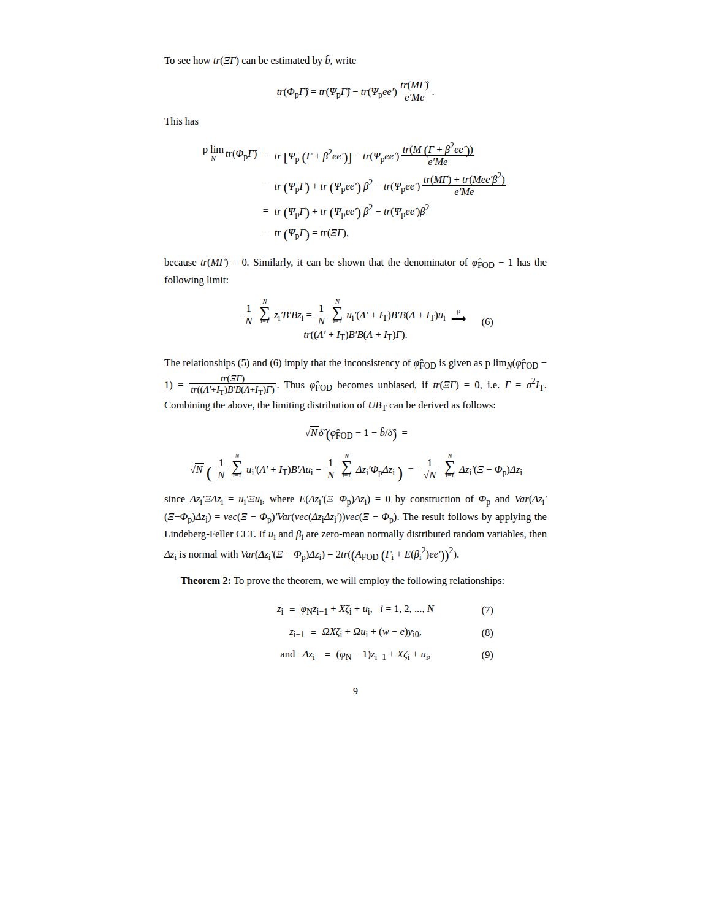To see how tr(ΞΓ) can be estimated by b̂, write
tr(ΦpΓ̂) = tr(ΨpΓ̂) − tr(Ψpee′)tr(MΓ̂) e′Me.
This has
| p lim N tr ( Φ p Γ̂ ) | = | tr [ Ψ p ( Γ + β 2 ee′ ) ] − tr ( Ψ p ee′ ) tr ( M ( Γ + β 2 ee′ ) ) e′Me |
| | = | tr ( Ψ p Γ ) + tr ( Ψ p ee′ ) β 2 − tr ( Ψ p ee′ ) tr ( MΓ ) + tr ( Mee′β 2 ) e′Me |
| | = | tr ( Ψ p Γ ) + tr ( Ψ p ee′ ) β 2 − tr ( Ψ p ee′ ) β 2 |
| | = | tr ( Ψ p Γ ) = tr ( ΞΓ ), |
because tr(MΓ) = 0. Similarly, it can be shown that the denominator of φ̂FOD − 1 has the following limit:
| | 1 N N ∑ i =1 z i ′B′Bz i = 1 N N ∑ i =1 u i ′ ( Λ′ + I T ) B′B ( Λ + I T ) u i p ⟶ tr (( Λ′ + I T ) B′B ( Λ + I T ) Γ ). | (6) |
The relationships (5) and (6) imply that the inconsistency of φ̂FOD is given as p limN(φ̂FOD − 1) = tr(ΞΓ) tr((Λ′+IT)B′B(Λ+IT)Γ). Thus φ̂FOD becomes unbiased, if tr(ΞΓ) = 0, i.e. Γ = σ2IT. Combining the above, the limiting distribution of UBT can be derived as follows:
Nδ̂ (φ̂FOD − 1 − b̂/δ̂) =
N ( 1 N N∑i=1 ui′(Λ′ + IT)B′Aui − 1 N N∑i=1 Δzi′ΦpΔzi ) = 1 N N∑i=1 Δzi′(Ξ − Φp)Δzi
since Δzi′ΞΔzi = ui′Ξui, where E(Δzi′(Ξ−Φp)Δzi) = 0 by construction of Φp and Var(Δzi′(Ξ−Φp)Δzi) = vec(Ξ − Φp)′Var(vec(ΔziΔzi′))vec(Ξ − Φp). The result follows by applying the Lindeberg-Feller CLT. If ui and βi are zero-mean normally distributed random variables, then Δzi is normal with Var(Δzi′(Ξ − Φp)Δzi) = 2tr((AFOD (Γi + E(βi2)ee′))2).
Theorem 2: To prove the theorem, we will employ the following relationships:
| | / z i / = / φ N z i−1 + Xζ i + u i , i = 1, 2, ..., N / | (7) |
| | / z i−1 / = / ΩXζ i + Ωu i + ( w − e ) y i0 , / | (8) |
| | / and Δz i / = / ( φ N − 1) z i−1 + Xζ i + u i , / | (9) |
9